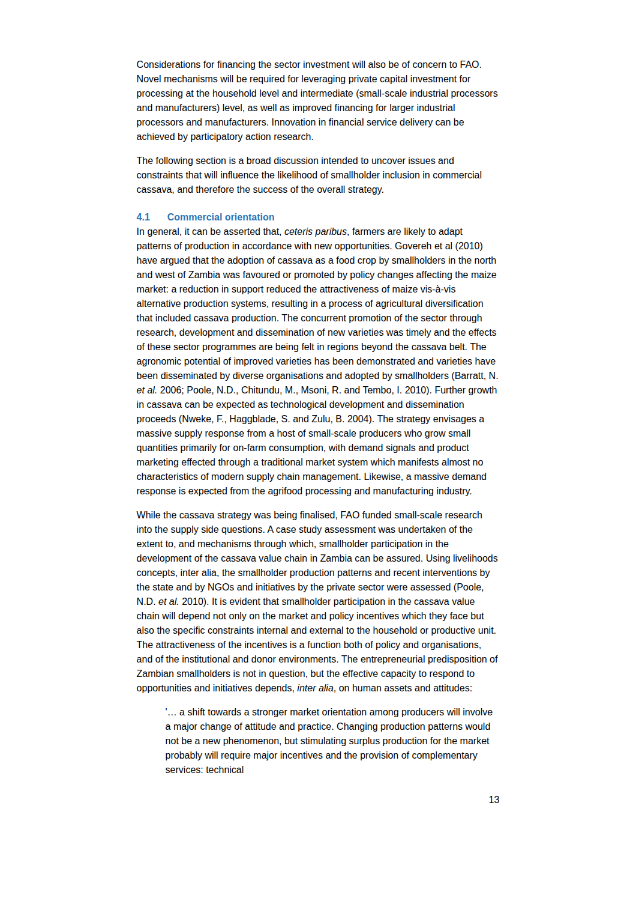Considerations for financing the sector investment will also be of concern to FAO. Novel mechanisms will be required for leveraging private capital investment for processing at the household level and intermediate (small-scale industrial processors and manufacturers) level, as well as improved financing for larger industrial processors and manufacturers. Innovation in financial service delivery can be achieved by participatory action research.
The following section is a broad discussion intended to uncover issues and constraints that will influence the likelihood of smallholder inclusion in commercial cassava, and therefore the success of the overall strategy.
4.1 Commercial orientation
In general, it can be asserted that, ceteris paribus, farmers are likely to adapt patterns of production in accordance with new opportunities. Govereh et al (2010) have argued that the adoption of cassava as a food crop by smallholders in the north and west of Zambia was favoured or promoted by policy changes affecting the maize market: a reduction in support reduced the attractiveness of maize vis-à-vis alternative production systems, resulting in a process of agricultural diversification that included cassava production. The concurrent promotion of the sector through research, development and dissemination of new varieties was timely and the effects of these sector programmes are being felt in regions beyond the cassava belt. The agronomic potential of improved varieties has been demonstrated and varieties have been disseminated by diverse organisations and adopted by smallholders (Barratt, N. et al. 2006; Poole, N.D., Chitundu, M., Msoni, R. and Tembo, I. 2010). Further growth in cassava can be expected as technological development and dissemination proceeds (Nweke, F., Haggblade, S. and Zulu, B. 2004). The strategy envisages a massive supply response from a host of small-scale producers who grow small quantities primarily for on-farm consumption, with demand signals and product marketing effected through a traditional market system which manifests almost no characteristics of modern supply chain management. Likewise, a massive demand response is expected from the agrifood processing and manufacturing industry.
While the cassava strategy was being finalised, FAO funded small-scale research into the supply side questions. A case study assessment was undertaken of the extent to, and mechanisms through which, smallholder participation in the development of the cassava value chain in Zambia can be assured. Using livelihoods concepts, inter alia, the smallholder production patterns and recent interventions by the state and by NGOs and initiatives by the private sector were assessed (Poole, N.D. et al. 2010). It is evident that smallholder participation in the cassava value chain will depend not only on the market and policy incentives which they face but also the specific constraints internal and external to the household or productive unit. The attractiveness of the incentives is a function both of policy and organisations, and of the institutional and donor environments. The entrepreneurial predisposition of Zambian smallholders is not in question, but the effective capacity to respond to opportunities and initiatives depends, inter alia, on human assets and attitudes:
'… a shift towards a stronger market orientation among producers will involve a major change of attitude and practice. Changing production patterns would not be a new phenomenon, but stimulating surplus production for the market probably will require major incentives and the provision of complementary services: technical
13